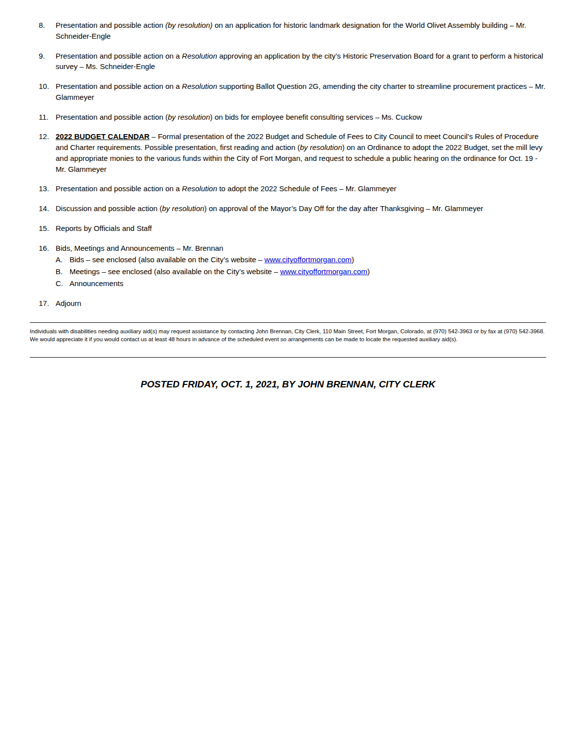8. Presentation and possible action (by resolution) on an application for historic landmark designation for the World Olivet Assembly building – Mr. Schneider-Engle
9. Presentation and possible action on a Resolution approving an application by the city’s Historic Preservation Board for a grant to perform a historical survey – Ms. Schneider-Engle
10. Presentation and possible action on a Resolution supporting Ballot Question 2G, amending the city charter to streamline procurement practices – Mr. Glammeyer
11. Presentation and possible action (by resolution) on bids for employee benefit consulting services – Ms. Cuckow
12. 2022 BUDGET CALENDAR – Formal presentation of the 2022 Budget and Schedule of Fees to City Council to meet Council’s Rules of Procedure and Charter requirements. Possible presentation, first reading and action (by resolution) on an Ordinance to adopt the 2022 Budget, set the mill levy and appropriate monies to the various funds within the City of Fort Morgan, and request to schedule a public hearing on the ordinance for Oct. 19 - Mr. Glammeyer
13. Presentation and possible action on a Resolution to adopt the 2022 Schedule of Fees – Mr. Glammeyer
14. Discussion and possible action (by resolution) on approval of the Mayor’s Day Off for the day after Thanksgiving – Mr. Glammeyer
15. Reports by Officials and Staff
16. Bids, Meetings and Announcements – Mr. Brennan
A. Bids – see enclosed (also available on the City’s website – www.cityoffortmorgan.com)
B. Meetings – see enclosed (also available on the City’s website – www.cityoffortmorgan.com)
C. Announcements
17. Adjourn
Individuals with disabilities needing auxiliary aid(s) may request assistance by contacting John Brennan, City Clerk, 110 Main Street, Fort Morgan, Colorado, at (970) 542-3963 or by fax at (970) 542-3968. We would appreciate it if you would contact us at least 48 hours in advance of the scheduled event so arrangements can be made to locate the requested auxiliary aid(s).
POSTED FRIDAY, OCT. 1, 2021, BY JOHN BRENNAN, CITY CLERK